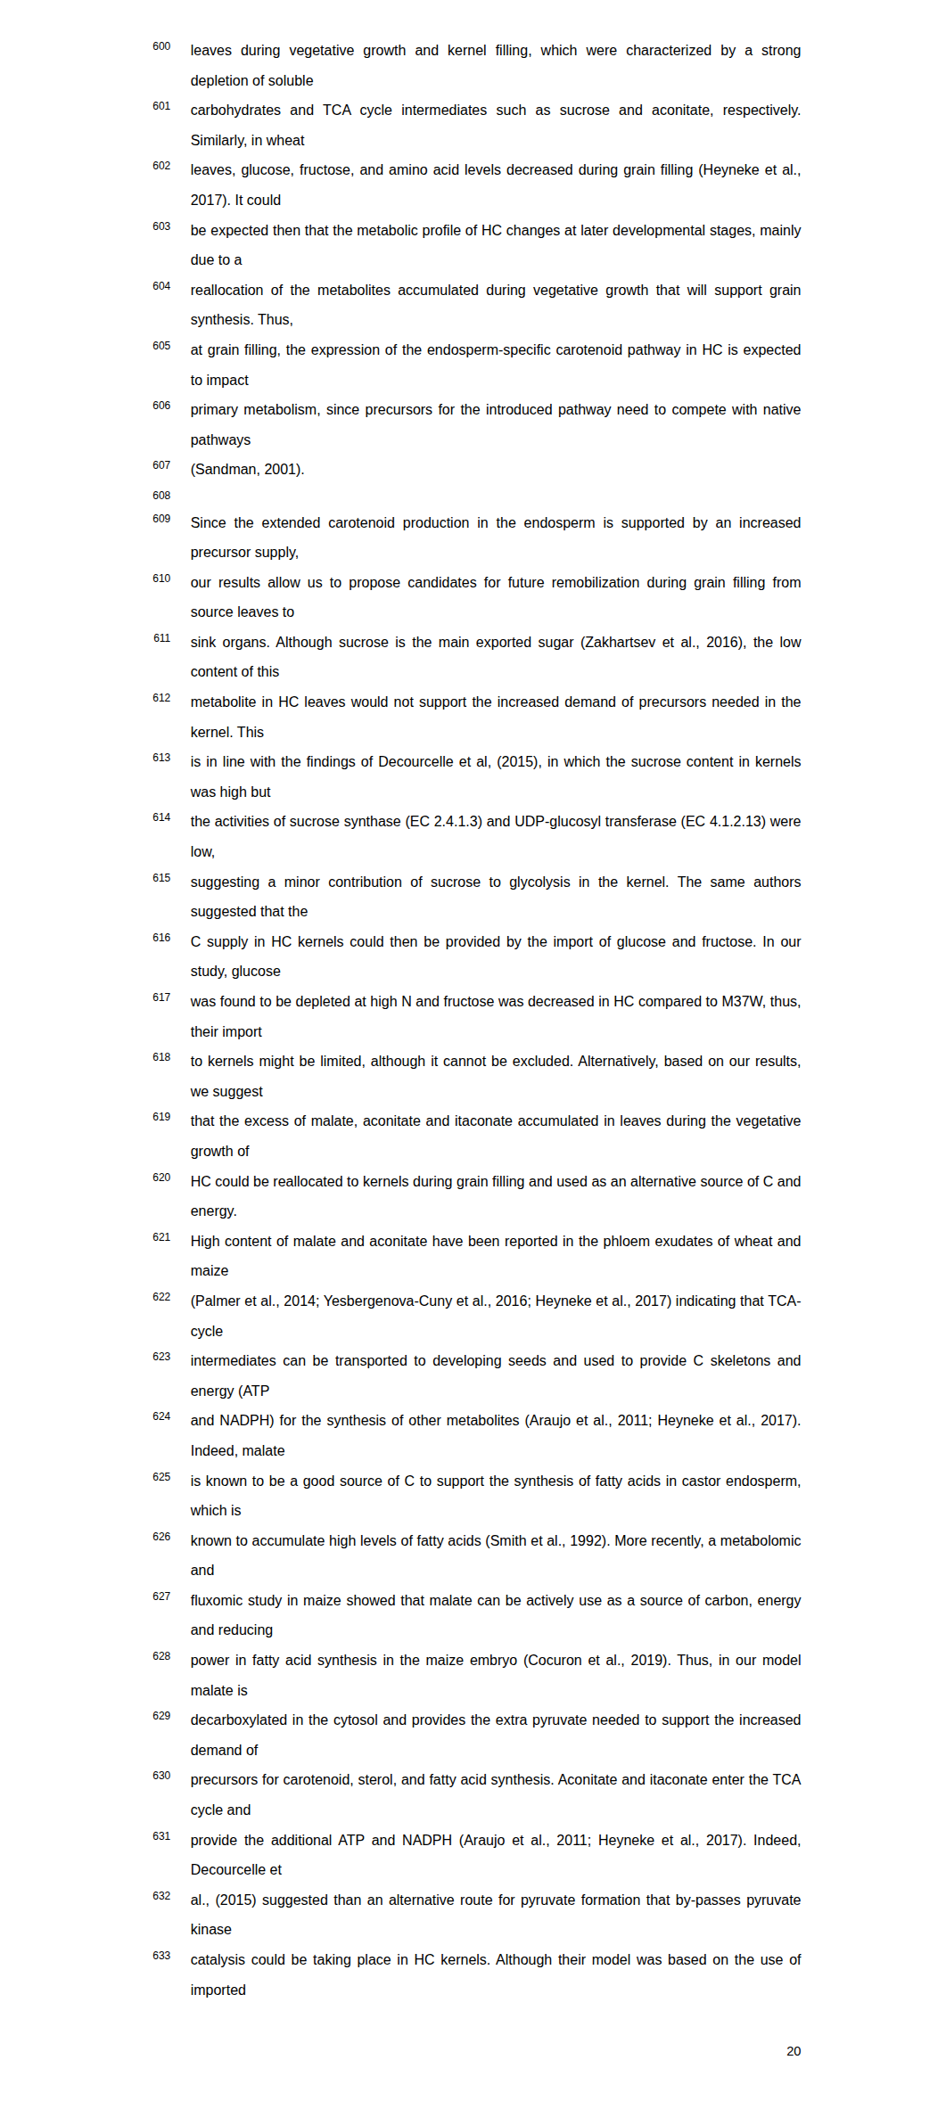leaves during vegetative growth and kernel filling, which were characterized by a strong depletion of soluble
carbohydrates and TCA cycle intermediates such as sucrose and aconitate, respectively. Similarly, in wheat
leaves, glucose, fructose, and amino acid levels decreased during grain filling (Heyneke et al., 2017). It could
be expected then that the metabolic profile of HC changes at later developmental stages, mainly due to a
reallocation of the metabolites accumulated during vegetative growth that will support grain synthesis. Thus,
at grain filling, the expression of the endosperm-specific carotenoid pathway in HC is expected to impact
primary metabolism, since precursors for the introduced pathway need to compete with native pathways
(Sandman, 2001).
Since the extended carotenoid production in the endosperm is supported by an increased precursor supply,
our results allow us to propose candidates for future remobilization during grain filling from source leaves to
sink organs. Although sucrose is the main exported sugar (Zakhartsev et al., 2016), the low content of this
metabolite in HC leaves would not support the increased demand of precursors needed in the kernel. This
is in line with the findings of Decourcelle et al, (2015), in which the sucrose content in kernels was high but
the activities of sucrose synthase (EC 2.4.1.3) and UDP-glucosyl transferase (EC 4.1.2.13) were low,
suggesting a minor contribution of sucrose to glycolysis in the kernel. The same authors suggested that the
C supply in HC kernels could then be provided by the import of glucose and fructose. In our study, glucose
was found to be depleted at high N and fructose was decreased in HC compared to M37W, thus, their import
to kernels might be limited, although it cannot be excluded. Alternatively, based on our results, we suggest
that the excess of malate, aconitate and itaconate accumulated in leaves during the vegetative growth of
HC could be reallocated to kernels during grain filling and used as an alternative source of C and energy.
High content of malate and aconitate have been reported in the phloem exudates of wheat and maize
(Palmer et al., 2014; Yesbergenova-Cuny et al., 2016; Heyneke et al., 2017) indicating that TCA-cycle
intermediates can be transported to developing seeds and used to provide C skeletons and energy (ATP
and NADPH) for the synthesis of other metabolites (Araujo et al., 2011; Heyneke et al., 2017). Indeed, malate
is known to be a good source of C to support the synthesis of fatty acids in castor endosperm, which is
known to accumulate high levels of fatty acids (Smith et al., 1992). More recently, a metabolomic and
fluxomic study in maize showed that malate can be actively use as a source of carbon, energy and reducing
power in fatty acid synthesis in the maize embryo (Cocuron et al., 2019). Thus, in our model malate is
decarboxylated in the cytosol and provides the extra pyruvate needed to support the increased demand of
precursors for carotenoid, sterol, and fatty acid synthesis. Aconitate and itaconate enter the TCA cycle and
provide the additional ATP and NADPH (Araujo et al., 2011; Heyneke et al., 2017). Indeed, Decourcelle et
al., (2015) suggested than an alternative route for pyruvate formation that by-passes pyruvate kinase
catalysis could be taking place in HC kernels. Although their model was based on the use of imported
20